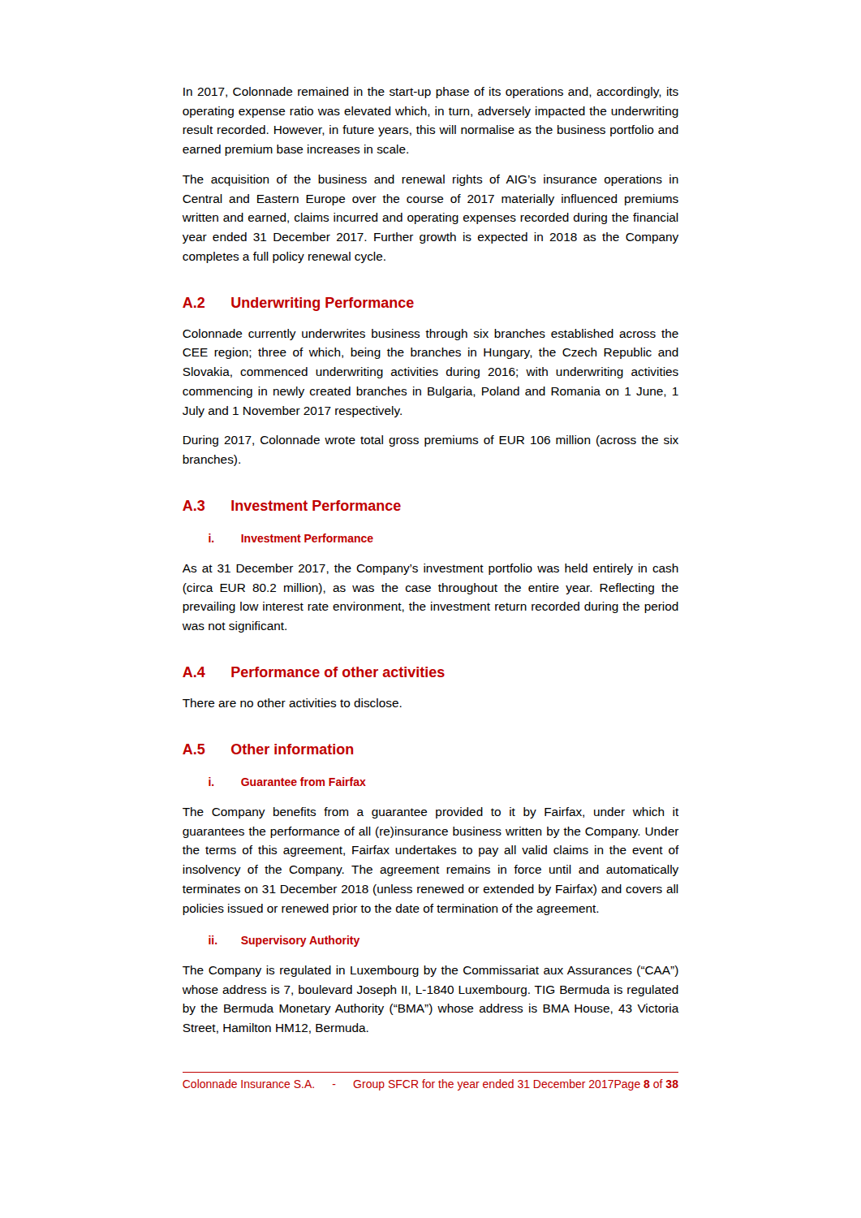In 2017, Colonnade remained in the start-up phase of its operations and, accordingly, its operating expense ratio was elevated which, in turn, adversely impacted the underwriting result recorded. However, in future years, this will normalise as the business portfolio and earned premium base increases in scale.
The acquisition of the business and renewal rights of AIG’s insurance operations in Central and Eastern Europe over the course of 2017 materially influenced premiums written and earned, claims incurred and operating expenses recorded during the financial year ended 31 December 2017. Further growth is expected in 2018 as the Company completes a full policy renewal cycle.
A.2 Underwriting Performance
Colonnade currently underwrites business through six branches established across the CEE region; three of which, being the branches in Hungary, the Czech Republic and Slovakia, commenced underwriting activities during 2016; with underwriting activities commencing in newly created branches in Bulgaria, Poland and Romania on 1 June, 1 July and 1 November 2017 respectively.
During 2017, Colonnade wrote total gross premiums of EUR 106 million (across the six branches).
A.3 Investment Performance
i. Investment Performance
As at 31 December 2017, the Company’s investment portfolio was held entirely in cash (circa EUR 80.2 million), as was the case throughout the entire year. Reflecting the prevailing low interest rate environment, the investment return recorded during the period was not significant.
A.4 Performance of other activities
There are no other activities to disclose.
A.5 Other information
i. Guarantee from Fairfax
The Company benefits from a guarantee provided to it by Fairfax, under which it guarantees the performance of all (re)insurance business written by the Company. Under the terms of this agreement, Fairfax undertakes to pay all valid claims in the event of insolvency of the Company. The agreement remains in force until and automatically terminates on 31 December 2018 (unless renewed or extended by Fairfax) and covers all policies issued or renewed prior to the date of termination of the agreement.
ii. Supervisory Authority
The Company is regulated in Luxembourg by the Commissariat aux Assurances (“CAA”) whose address is 7, boulevard Joseph II, L-1840 Luxembourg. TIG Bermuda is regulated by the Bermuda Monetary Authority (“BMA”) whose address is BMA House, 43 Victoria Street, Hamilton HM12, Bermuda.
Colonnade Insurance S.A. - Group SFCR for the year ended 31 December 2017 Page 8 of 38